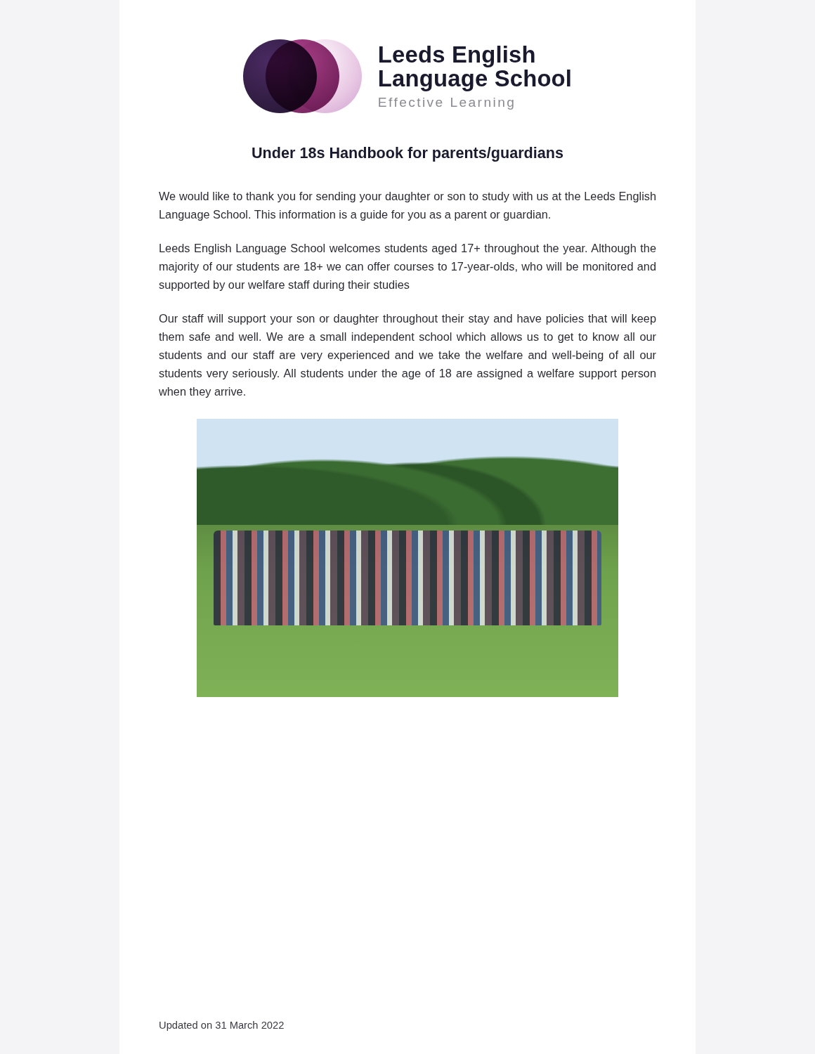Leeds English Language School Effective Learning
Under 18s Handbook for parents/guardians
We would like to thank you for sending your daughter or son to study with us at the Leeds English Language School. This information is a guide for you as a parent or guardian.
Leeds English Language School welcomes students aged 17+ throughout the year. Although the majority of our students are 18+ we can offer courses to 17-year-olds, who will be monitored and supported by our welfare staff during their studies
Our staff will support your son or daughter throughout their stay and have policies that will keep them safe and well. We are a small independent school which allows us to get to know all our students and our staff are very experienced and we take the welfare and well-being of all our students very seriously. All students under the age of 18 are assigned a welfare support person when they arrive.
Updated on 31 March 2022